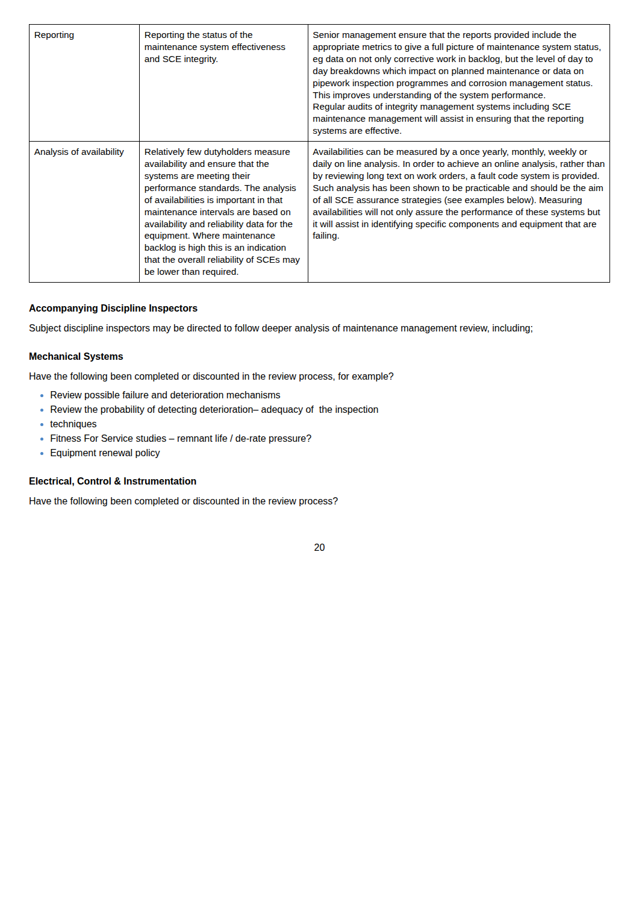| Reporting | Reporting the status of the maintenance system effectiveness and SCE integrity. | Senior management ensure that the reports provided include the appropriate metrics to give a full picture of maintenance system status, eg data on not only corrective work in backlog, but the level of day to day breakdowns which impact on planned maintenance or data on pipework inspection programmes and corrosion management status. This improves understanding of the system performance. Regular audits of integrity management systems including SCE maintenance management will assist in ensuring that the reporting systems are effective. |
| Analysis of availability | Relatively few dutyholders measure availability and ensure that the systems are meeting their performance standards. The analysis of availabilities is important in that maintenance intervals are based on availability and reliability data for the equipment. Where maintenance backlog is high this is an indication that the overall reliability of SCEs may be lower than required. | Availabilities can be measured by a once yearly, monthly, weekly or daily on line analysis. In order to achieve an online analysis, rather than by reviewing long text on work orders, a fault code system is provided. Such analysis has been shown to be practicable and should be the aim of all SCE assurance strategies (see examples below). Measuring availabilities will not only assure the performance of these systems but it will assist in identifying specific components and equipment that are failing. |
Accompanying Discipline Inspectors
Subject discipline inspectors may be directed to follow deeper analysis of maintenance management review, including;
Mechanical Systems
Have the following been completed or discounted in the review process, for example?
Review possible failure and deterioration mechanisms
Review the probability of detecting deterioration– adequacy of the inspection
techniques
Fitness For Service studies – remnant life / de-rate pressure?
Equipment renewal policy
Electrical, Control & Instrumentation
Have the following been completed or discounted in the review process?
20